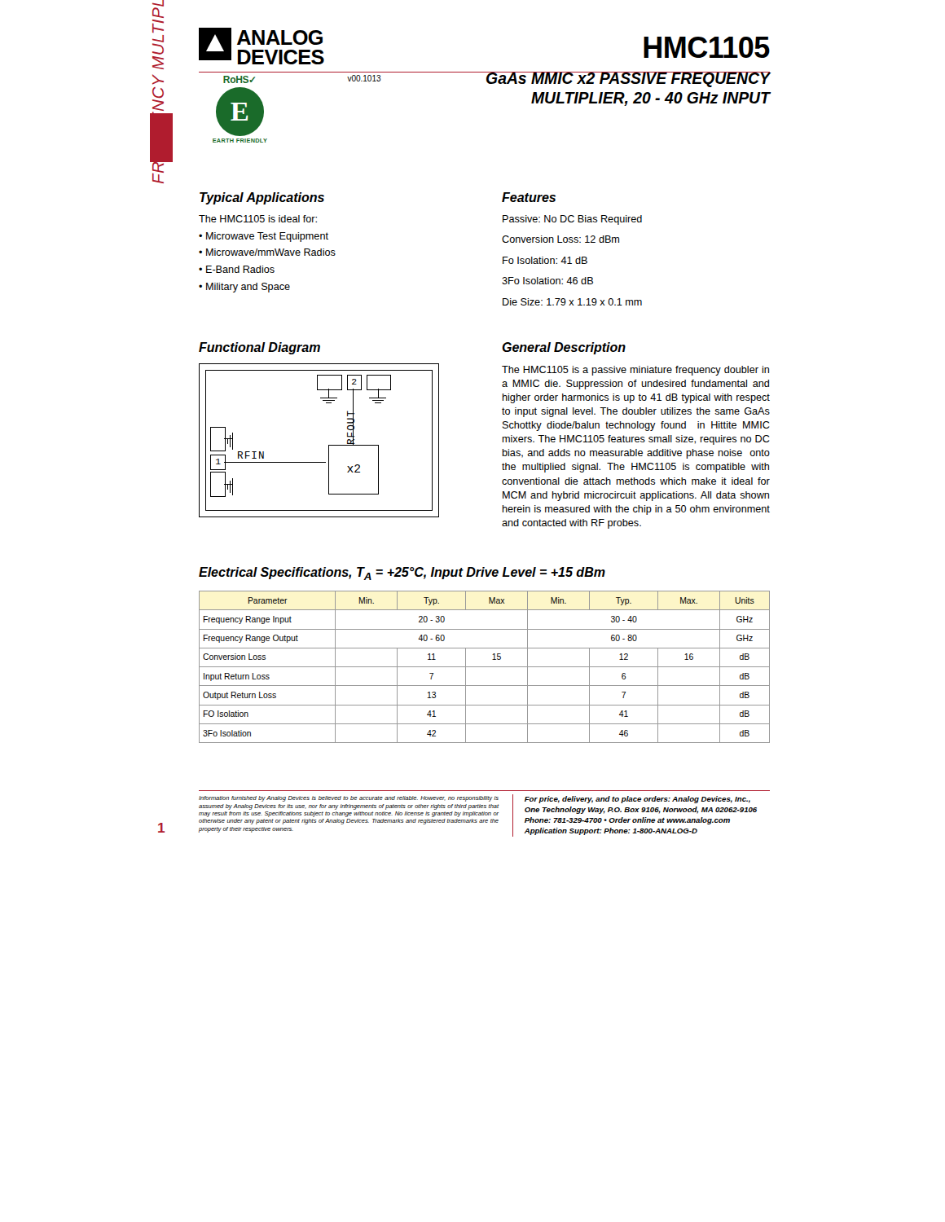FREQUENCY MULTIPLIER - PASSIVE - CHIP
1
ANALOG
DEVICES
HMC1105
v00.1013
GaAs MMIC x2 PASSIVE FREQUENCY
MULTIPLIER, 20 - 40 GHz INPUT
RoHS✓
E
EARTH FRIENDLY
Typical Applications
The HMC1105 is ideal for:
Microwave Test Equipment
Microwave/mmWave Radios
E-Band Radios
Military and Space
Features
Passive: No DC Bias Required
Conversion Loss: 12 dBm
Fo Isolation: 41 dB
3Fo Isolation: 46 dB
Die Size: 1.79 x 1.19 x 0.1 mm
Functional Diagram
2
RFOUT
1
RFIN
x2
General Description
The HMC1105 is a passive miniature frequency doubler in a MMIC die. Suppression of undesired fundamental and higher order harmonics is up to 41 dB typical with respect to input signal level. The doubler utilizes the same GaAs Schottky diode/balun technology found in Hittite MMIC mixers. The HMC1105 features small size, requires no DC bias, and adds no measurable additive phase noise onto the multiplied signal. The HMC1105 is compatible with conventional die attach methods which make it ideal for MCM and hybrid microcircuit applications. All data shown herein is measured with the chip in a 50 ohm environment and contacted with RF probes.
Electrical Specifications, TA = +25°C, Input Drive Level = +15 dBm
| Parameter | Min. | Typ. | Max | Min. | Typ. | Max. | Units |
| --- | --- | --- | --- | --- | --- | --- | --- |
| Frequency Range Input | 20 - 30 | 30 - 40 | GHz |
| Frequency Range Output | 40 - 60 | 60 - 80 | GHz |
| Conversion Loss | | 11 | 15 | | 12 | 16 | dB |
| Input Return Loss | | 7 | | | 6 | | dB |
| Output Return Loss | | 13 | | | 7 | | dB |
| FO Isolation | | 41 | | | 41 | | dB |
| 3Fo Isolation | | 42 | | | 46 | | dB |
Information furnished by Analog Devices is believed to be accurate and reliable. However, no responsibility is assumed by Analog Devices for its use, nor for any infringements of patents or other rights of third parties that may result from its use. Specifications subject to change without notice. No license is granted by implication or otherwise under any patent or patent rights of Analog Devices. Trademarks and registered trademarks are the property of their respective owners.
For price, delivery, and to place orders: Analog Devices, Inc.,
One Technology Way, P.O. Box 9106, Norwood, MA 02062-9106
Phone: 781-329-4700 • Order online at www.analog.com
Application Support: Phone: 1-800-ANALOG-D